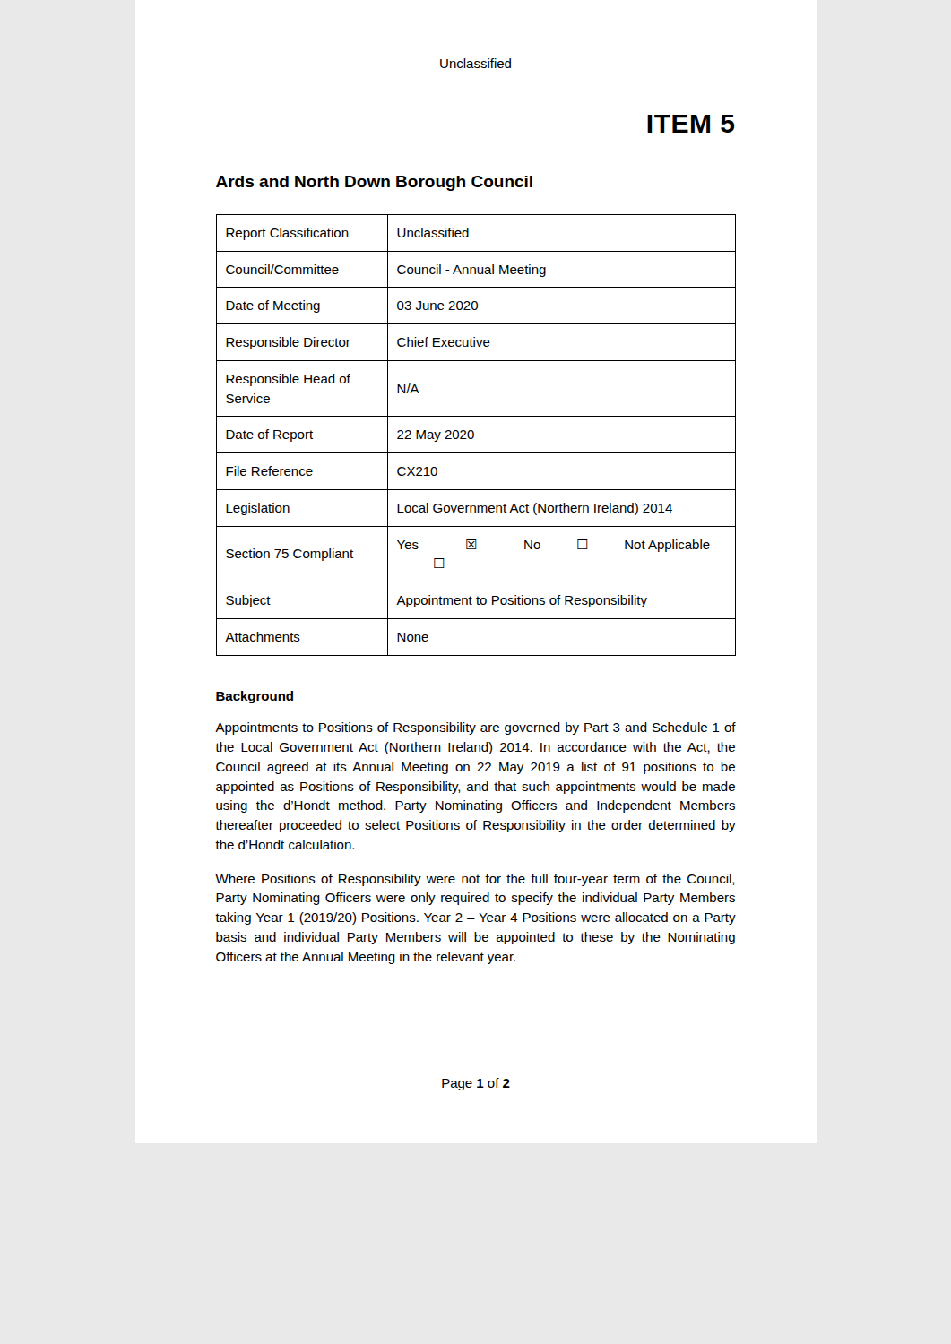Unclassified
ITEM 5
Ards and North Down Borough Council
| Report Classification | Unclassified |
| Council/Committee | Council - Annual Meeting |
| Date of Meeting | 03 June 2020 |
| Responsible Director | Chief Executive |
| Responsible Head of Service | N/A |
| Date of Report | 22 May 2020 |
| File Reference | CX210 |
| Legislation | Local Government Act (Northern Ireland) 2014 |
| Section 75 Compliant | Yes ☒ No ☐ Not Applicable ☐ |
| Subject | Appointment to Positions of Responsibility |
| Attachments | None |
Background
Appointments to Positions of Responsibility are governed by Part 3 and Schedule 1 of the Local Government Act (Northern Ireland) 2014. In accordance with the Act, the Council agreed at its Annual Meeting on 22 May 2019 a list of 91 positions to be appointed as Positions of Responsibility, and that such appointments would be made using the d’Hondt method. Party Nominating Officers and Independent Members thereafter proceeded to select Positions of Responsibility in the order determined by the d’Hondt calculation.
Where Positions of Responsibility were not for the full four-year term of the Council, Party Nominating Officers were only required to specify the individual Party Members taking Year 1 (2019/20) Positions. Year 2 – Year 4 Positions were allocated on a Party basis and individual Party Members will be appointed to these by the Nominating Officers at the Annual Meeting in the relevant year.
Page 1 of 2